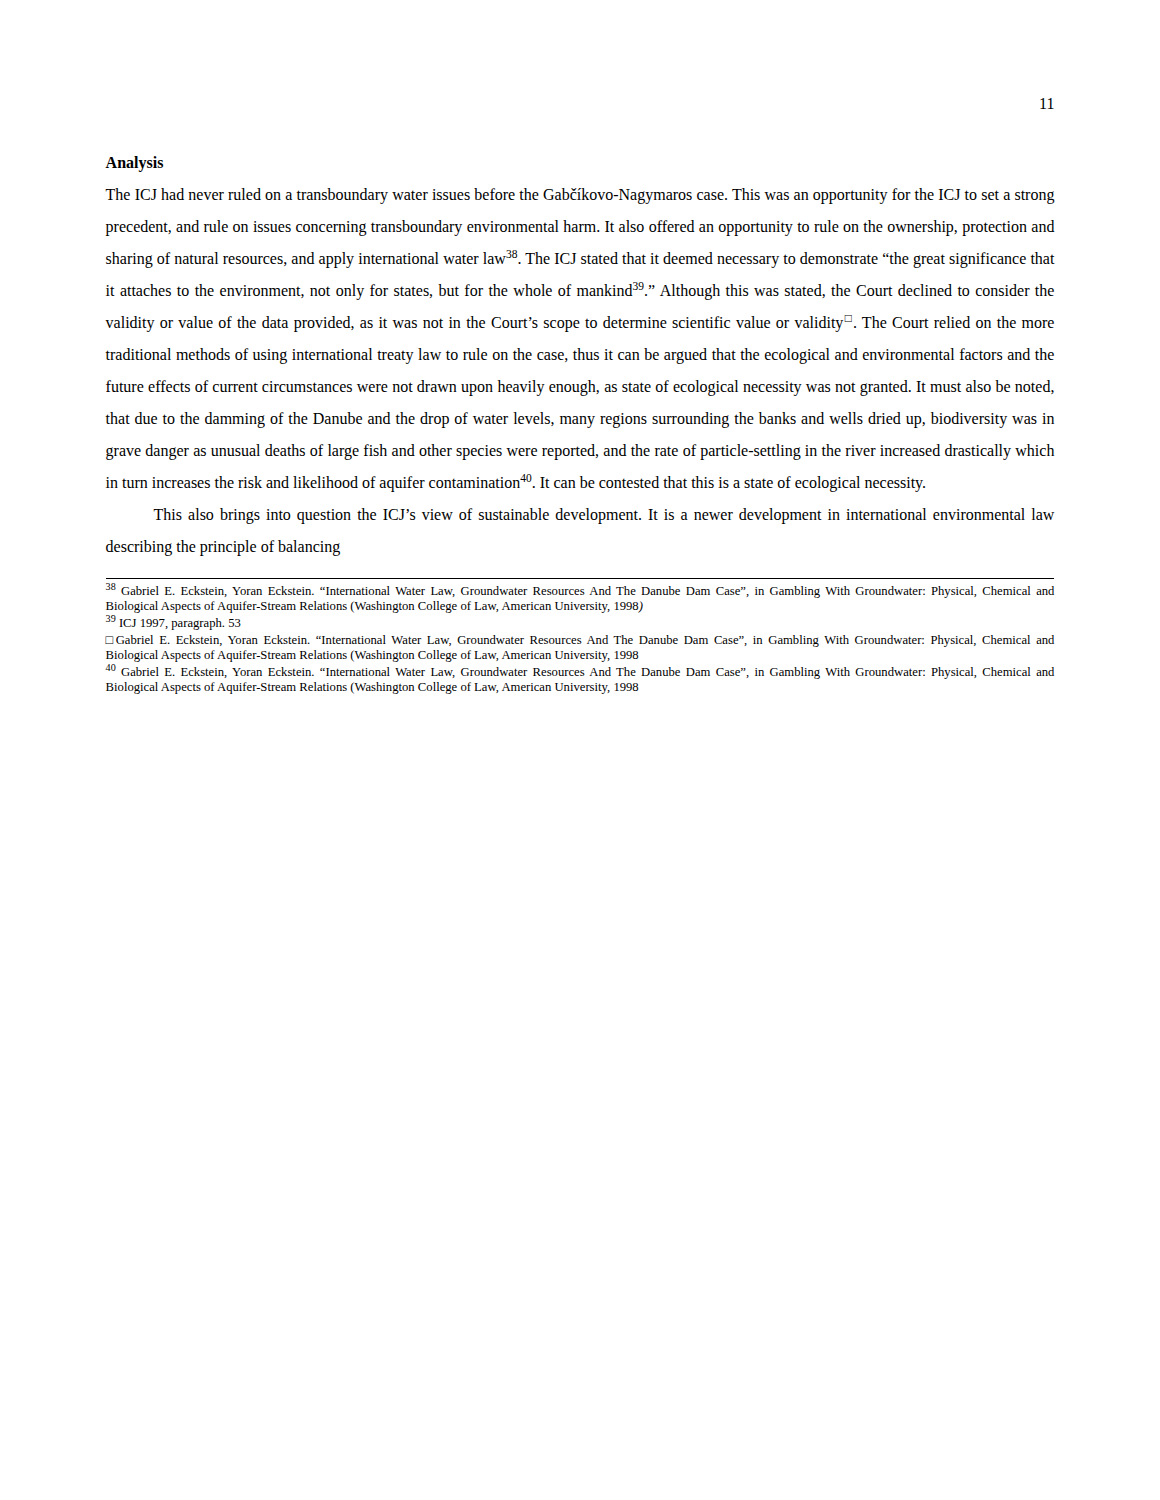11
Analysis
The ICJ had never ruled on a transboundary water issues before the Gabčíkovo-Nagymaros case. This was an opportunity for the ICJ to set a strong precedent, and rule on issues concerning transboundary environmental harm. It also offered an opportunity to rule on the ownership, protection and sharing of natural resources, and apply international water law38. The ICJ stated that it deemed necessary to demonstrate “the great significance that it attaches to the environment, not only for states, but for the whole of mankind39.” Although this was stated, the Court declined to consider the validity or value of the data provided, as it was not in the Court’s scope to determine scientific value or validity□. The Court relied on the more traditional methods of using international treaty law to rule on the case, thus it can be argued that the ecological and environmental factors and the future effects of current circumstances were not drawn upon heavily enough, as state of ecological necessity was not granted. It must also be noted, that due to the damming of the Danube and the drop of water levels, many regions surrounding the banks and wells dried up, biodiversity was in grave danger as unusual deaths of large fish and other species were reported, and the rate of particle-settling in the river increased drastically which in turn increases the risk and likelihood of aquifer contamination40. It can be contested that this is a state of ecological necessity.
This also brings into question the ICJ’s view of sustainable development. It is a newer development in international environmental law describing the principle of balancing
38 Gabriel E. Eckstein, Yoran Eckstein. “International Water Law, Groundwater Resources And The Danube Dam Case”, in Gambling With Groundwater: Physical, Chemical and Biological Aspects of Aquifer-Stream Relations (Washington College of Law, American University, 1998)
39 ICJ 1997, paragraph. 53
□Gabriel E. Eckstein, Yoran Eckstein. “International Water Law, Groundwater Resources And The Danube Dam Case”, in Gambling With Groundwater: Physical, Chemical and Biological Aspects of Aquifer-Stream Relations (Washington College of Law, American University, 1998
40 Gabriel E. Eckstein, Yoran Eckstein. “International Water Law, Groundwater Resources And The Danube Dam Case”, in Gambling With Groundwater: Physical, Chemical and Biological Aspects of Aquifer-Stream Relations (Washington College of Law, American University, 1998